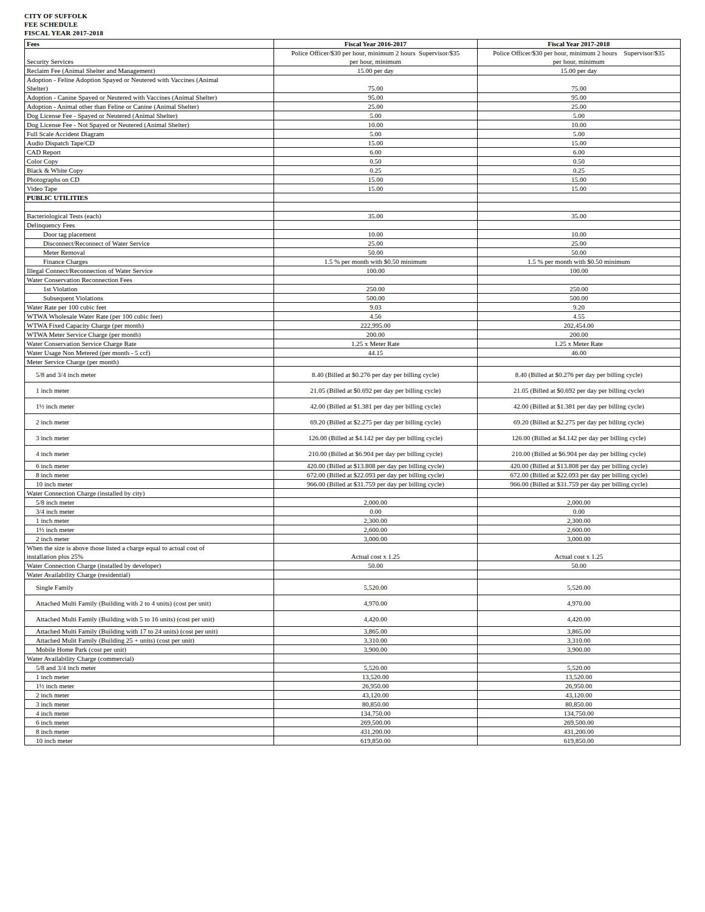CITY OF SUFFOLK
FEE SCHEDULE
FISCAL YEAR 2017-2018
| Fees | Fiscal Year 2016-2017 | Fiscal Year 2017-2018 |
| --- | --- | --- |
| | Police Officer/$30 per hour, minimum 2 hours Supervisor/$35 | Police Officer/$30 per hour, minimum 2 hours Supervisor/$35 |
| Security Services | per hour, minimum | per hour, minimum |
| Reclaim Fee (Animal Shelter and Management) | 15.00 per day | 15.00 per day |
| Adoption - Feline Adoption Spayed or Neutered with Vaccines (Animal | | |
| Shelter) | 75.00 | 75.00 |
| Adoption - Canine Spayed or Neutered with Vaccines (Animal Shelter) | 95.00 | 95.00 |
| Adoption - Animal other than Feline or Canine (Animal Shelter) | 25.00 | 25.00 |
| Dog License Fee - Spayed or Neutered (Animal Shelter) | 5.00 | 5.00 |
| Dog License Fee - Not Spayed or Neutered (Animal Shelter) | 10.00 | 10.00 |
| Full Scale Accident Diagram | 5.00 | 5.00 |
| Audio Dispatch Tape/CD | 15.00 | 15.00 |
| CAD Report | 6.00 | 6.00 |
| Color Copy | 0.50 | 0.50 |
| Black & White Copy | 0.25 | 0.25 |
| Photographs on CD | 15.00 | 15.00 |
| Video Tape | 15.00 | 15.00 |
| PUBLIC UTILITIES | | |
| Bacteriological Tests (each) | 35.00 | 35.00 |
| Delinquency Fees | | |
| Door tag placement | 10.00 | 10.00 |
| Disconnect/Reconnect of Water Service | 25.00 | 25.00 |
| Meter Removal | 50.00 | 50.00 |
| Finance Charges | 1.5 % per month with $0.50 minimum | 1.5 % per month with $0.50 minimum |
| Illegal Connect/Reconnection of Water Service | 100.00 | 100.00 |
| Water Conservation Reconnection Fees | | |
| 1st Violation | 250.00 | 250.00 |
| Subsequent Violations | 500.00 | 500.00 |
| Water Rate per 100 cubic feet | 9.03 | 9.20 |
| WTWA Wholesale Water Rate (per 100 cubic feet) | 4.56 | 4.55 |
| WTWA Fixed Capacity Charge (per month) | 222,995.00 | 202,454.00 |
| WTWA Meter Service Charge (per month) | 200.00 | 200.00 |
| Water Conservation Service Charge Rate | 1.25 x Meter Rate | 1.25 x Meter Rate |
| Water Usage Non Metered (per month - 5 ccf) | 44.15 | 46.00 |
| Meter Service Charge (per month) | | |
| 5/8 and 3/4 inch meter | 8.40 (Billed at $0.276 per day per billing cycle) | 8.40 (Billed at $0.276 per day per billing cycle) |
| 1 inch meter | 21.05 (Billed at $0.692 per day per billing cycle) | 21.05 (Billed at $0.692 per day per billing cycle) |
| 1½ inch meter | 42.00 (Billed at $1.381 per day per billing cycle) | 42.00 (Billed at $1.381 per day per billing cycle) |
| 2 inch meter | 69.20 (Billed at $2.275 per day per billing cycle) | 69.20 (Billed at $2.275 per day per billing cycle) |
| 3 inch meter | 126.00 (Billed at $4.142 per day per billing cycle) | 126.00 (Billed at $4.142 per day per billing cycle) |
| 4 inch meter | 210.00 (Billed at $6.904 per day per billing cycle) | 210.00 (Billed at $6.904 per day per billing cycle) |
| 6 inch meter | 420.00 (Billed at $13.808 per day per billing cycle) | 420.00 (Billed at $13.808 per day per billing cycle) |
| 8 inch meter | 672.00 (Billed at $22.093 per day per billing cycle) | 672.00 (Billed at $22.093 per day per billing cycle) |
| 10 inch meter | 966.00 (Billed at $31.759 per day per billing cycle) | 966.00 (Billed at $31.759 per day per billing cycle) |
| Water Connection Charge (installed by city) | | |
| 5/8 inch meter | 2,000.00 | 2,000.00 |
| 3/4 inch meter | 0.00 | 0.00 |
| 1 inch meter | 2,300.00 | 2,300.00 |
| 1½ inch meter | 2,600.00 | 2,600.00 |
| 2 inch meter | 3,000.00 | 3,000.00 |
| When the size is above those listed a charge equal to actual cost of | | |
| installation plus 25% | Actual cost x 1.25 | Actual cost x 1.25 |
| Water Connection Charge (installed by developer) | 50.00 | 50.00 |
| Water Availability Charge (residential) | | |
| Single Family | 5,520.00 | 5,520.00 |
| Attached Multi Family (Building with 2 to 4 units) (cost per unit) | 4,970.00 | 4,970.00 |
| Attached Multi Family (Building with 5 to 16 units) (cost per unit) | 4,420.00 | 4,420.00 |
| Attached Multi Family (Building with 17 to 24 units) (cost per unit) | 3,865.00 | 3,865.00 |
| Attached Mulit Family (Building 25 + units) (cost per unit) | 3,310.00 | 3,310.00 |
| Mobile Home Park (cost per unit) | 3,900.00 | 3,900.00 |
| Water Availability Charge (commercial) | | |
| 5/8 and 3/4 inch meter | 5,520.00 | 5,520.00 |
| 1 inch meter | 13,520.00 | 13,520.00 |
| 1½ inch meter | 26,950.00 | 26,950.00 |
| 2 inch meter | 43,120.00 | 43,120.00 |
| 3 inch meter | 80,850.00 | 80,850.00 |
| 4 inch meter | 134,750.00 | 134,750.00 |
| 6 inch meter | 269,500.00 | 269,500.00 |
| 8 inch meter | 431,200.00 | 431,200.00 |
| 10 inch meter | 619,850.00 | 619,850.00 |